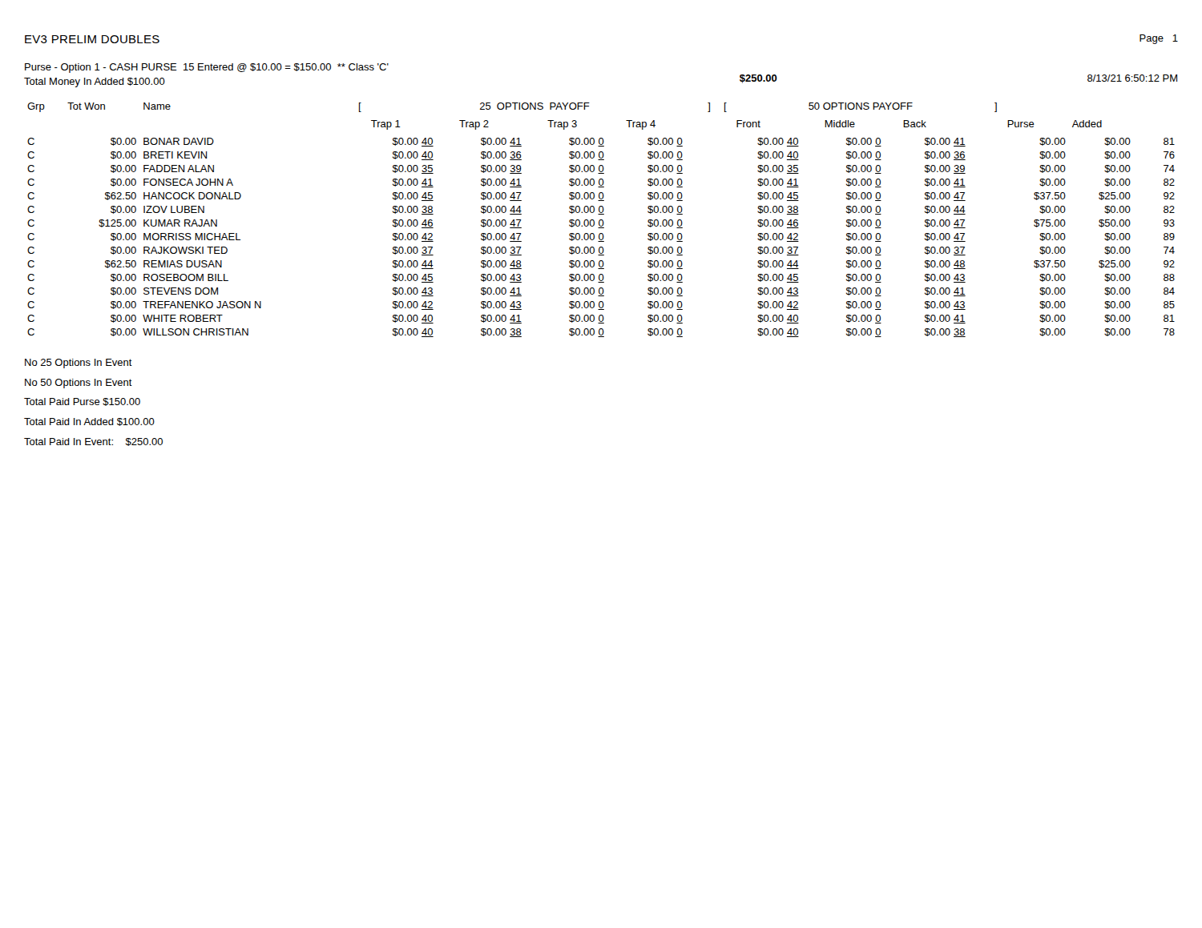EV3 PRELIM DOUBLES Page 1
Purse - Option 1 - CASH PURSE 15 Entered @ $10.00 = $150.00 ** Class 'C'
Total Money In Added $100.00
$250.00 8/13/21 6:50:12 PM
| Grp | Tot Won | Name | [ | 25 OPTIONS PAYOFF | ] | [ | 50 OPTIONS PAYOFF | ] | | | |
| --- | --- | --- | --- | --- | --- | --- | --- | --- | --- | --- | --- |
| | | | | Trap 1 | Trap 2 | Trap 3 | Trap 4 | | | Front | Middle | Back | | Purse | Added | |
| C | $0.00 | BONAR DAVID | | $0.00 | 40 | $0.00 | 41 | $0.00 | 0 | $0.00 | 0 | | | $0.00 | 40 | $0.00 | 0 | $0.00 | 41 | | $0.00 | $0.00 | 81 |
| C | $0.00 | BRETI KEVIN | | $0.00 | 40 | $0.00 | 36 | $0.00 | 0 | $0.00 | 0 | | | $0.00 | 40 | $0.00 | 0 | $0.00 | 36 | | $0.00 | $0.00 | 76 |
| C | $0.00 | FADDEN ALAN | | $0.00 | 35 | $0.00 | 39 | $0.00 | 0 | $0.00 | 0 | | | $0.00 | 35 | $0.00 | 0 | $0.00 | 39 | | $0.00 | $0.00 | 74 |
| C | $0.00 | FONSECA JOHN A | | $0.00 | 41 | $0.00 | 41 | $0.00 | 0 | $0.00 | 0 | | | $0.00 | 41 | $0.00 | 0 | $0.00 | 41 | | $0.00 | $0.00 | 82 |
| C | $62.50 | HANCOCK DONALD | | $0.00 | 45 | $0.00 | 47 | $0.00 | 0 | $0.00 | 0 | | | $0.00 | 45 | $0.00 | 0 | $0.00 | 47 | | $37.50 | $25.00 | 92 |
| C | $0.00 | IZOV LUBEN | | $0.00 | 38 | $0.00 | 44 | $0.00 | 0 | $0.00 | 0 | | | $0.00 | 38 | $0.00 | 0 | $0.00 | 44 | | $0.00 | $0.00 | 82 |
| C | $125.00 | KUMAR RAJAN | | $0.00 | 46 | $0.00 | 47 | $0.00 | 0 | $0.00 | 0 | | | $0.00 | 46 | $0.00 | 0 | $0.00 | 47 | | $75.00 | $50.00 | 93 |
| C | $0.00 | MORRISS MICHAEL | | $0.00 | 42 | $0.00 | 47 | $0.00 | 0 | $0.00 | 0 | | | $0.00 | 42 | $0.00 | 0 | $0.00 | 47 | | $0.00 | $0.00 | 89 |
| C | $0.00 | RAJKOWSKI TED | | $0.00 | 37 | $0.00 | 37 | $0.00 | 0 | $0.00 | 0 | | | $0.00 | 37 | $0.00 | 0 | $0.00 | 37 | | $0.00 | $0.00 | 74 |
| C | $62.50 | REMIAS DUSAN | | $0.00 | 44 | $0.00 | 48 | $0.00 | 0 | $0.00 | 0 | | | $0.00 | 44 | $0.00 | 0 | $0.00 | 48 | | $37.50 | $25.00 | 92 |
| C | $0.00 | ROSEBOOM BILL | | $0.00 | 45 | $0.00 | 43 | $0.00 | 0 | $0.00 | 0 | | | $0.00 | 45 | $0.00 | 0 | $0.00 | 43 | | $0.00 | $0.00 | 88 |
| C | $0.00 | STEVENS DOM | | $0.00 | 43 | $0.00 | 41 | $0.00 | 0 | $0.00 | 0 | | | $0.00 | 43 | $0.00 | 0 | $0.00 | 41 | | $0.00 | $0.00 | 84 |
| C | $0.00 | TREFANENKO JASON N | | $0.00 | 42 | $0.00 | 43 | $0.00 | 0 | $0.00 | 0 | | | $0.00 | 42 | $0.00 | 0 | $0.00 | 43 | | $0.00 | $0.00 | 85 |
| C | $0.00 | WHITE ROBERT | | $0.00 | 40 | $0.00 | 41 | $0.00 | 0 | $0.00 | 0 | | | $0.00 | 40 | $0.00 | 0 | $0.00 | 41 | | $0.00 | $0.00 | 81 |
| C | $0.00 | WILLSON CHRISTIAN | | $0.00 | 40 | $0.00 | 38 | $0.00 | 0 | $0.00 | 0 | | | $0.00 | 40 | $0.00 | 0 | $0.00 | 38 | | $0.00 | $0.00 | 78 |
No 25 Options In Event
No 50 Options In Event
Total Paid Purse $150.00
Total Paid In Added $100.00
Total Paid In Event: $250.00